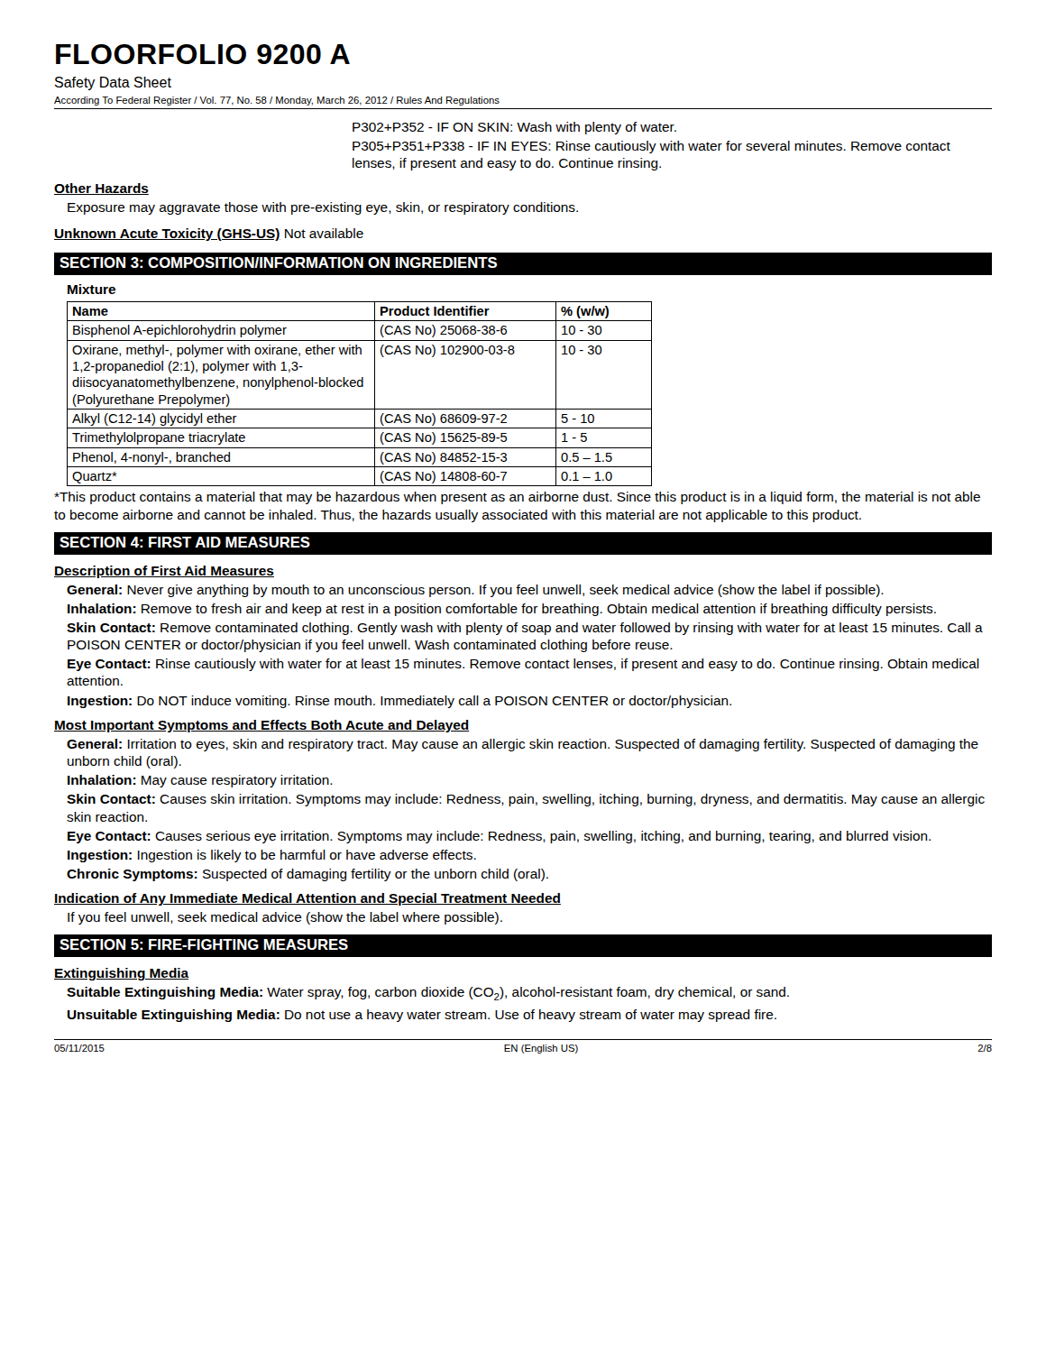FLOORFOLIO 9200 A
Safety Data Sheet
According To Federal Register / Vol. 77, No. 58 / Monday, March 26, 2012 / Rules And Regulations
P302+P352 - IF ON SKIN: Wash with plenty of water.
P305+P351+P338 - IF IN EYES: Rinse cautiously with water for several minutes. Remove contact lenses, if present and easy to do. Continue rinsing.
Other Hazards
Exposure may aggravate those with pre-existing eye, skin, or respiratory conditions.
Unknown Acute Toxicity (GHS-US)
Not available
SECTION 3: COMPOSITION/INFORMATION ON INGREDIENTS
Mixture
| Name | Product Identifier | % (w/w) |
| --- | --- | --- |
| Bisphenol A-epichlorohydrin polymer | (CAS No) 25068-38-6 | 10 - 30 |
| Oxirane, methyl-, polymer with oxirane, ether with 1,2-propanediol (2:1), polymer with 1,3-diisocyanatomethylbenzene, nonylphenol-blocked (Polyurethane Prepolymer) | (CAS No) 102900-03-8 | 10 - 30 |
| Alkyl (C12-14) glycidyl ether | (CAS No) 68609-97-2 | 5 - 10 |
| Trimethylolpropane triacrylate | (CAS No) 15625-89-5 | 1 - 5 |
| Phenol, 4-nonyl-, branched | (CAS No) 84852-15-3 | 0.5 – 1.5 |
| Quartz* | (CAS No) 14808-60-7 | 0.1 – 1.0 |
*This product contains a material that may be hazardous when present as an airborne dust. Since this product is in a liquid form, the material is not able to become airborne and cannot be inhaled. Thus, the hazards usually associated with this material are not applicable to this product.
SECTION 4: FIRST AID MEASURES
Description of First Aid Measures
General: Never give anything by mouth to an unconscious person. If you feel unwell, seek medical advice (show the label if possible).
Inhalation: Remove to fresh air and keep at rest in a position comfortable for breathing. Obtain medical attention if breathing difficulty persists.
Skin Contact: Remove contaminated clothing. Gently wash with plenty of soap and water followed by rinsing with water for at least 15 minutes. Call a POISON CENTER or doctor/physician if you feel unwell. Wash contaminated clothing before reuse.
Eye Contact: Rinse cautiously with water for at least 15 minutes. Remove contact lenses, if present and easy to do. Continue rinsing. Obtain medical attention.
Ingestion: Do NOT induce vomiting. Rinse mouth. Immediately call a POISON CENTER or doctor/physician.
Most Important Symptoms and Effects Both Acute and Delayed
General: Irritation to eyes, skin and respiratory tract. May cause an allergic skin reaction. Suspected of damaging fertility. Suspected of damaging the unborn child (oral).
Inhalation: May cause respiratory irritation.
Skin Contact: Causes skin irritation. Symptoms may include: Redness, pain, swelling, itching, burning, dryness, and dermatitis. May cause an allergic skin reaction.
Eye Contact: Causes serious eye irritation. Symptoms may include: Redness, pain, swelling, itching, and burning, tearing, and blurred vision.
Ingestion: Ingestion is likely to be harmful or have adverse effects.
Chronic Symptoms: Suspected of damaging fertility or the unborn child (oral).
Indication of Any Immediate Medical Attention and Special Treatment Needed
If you feel unwell, seek medical advice (show the label where possible).
SECTION 5: FIRE-FIGHTING MEASURES
Extinguishing Media
Suitable Extinguishing Media: Water spray, fog, carbon dioxide (CO2), alcohol-resistant foam, dry chemical, or sand.
Unsuitable Extinguishing Media: Do not use a heavy water stream. Use of heavy stream of water may spread fire.
05/11/2015 EN (English US) 2/8